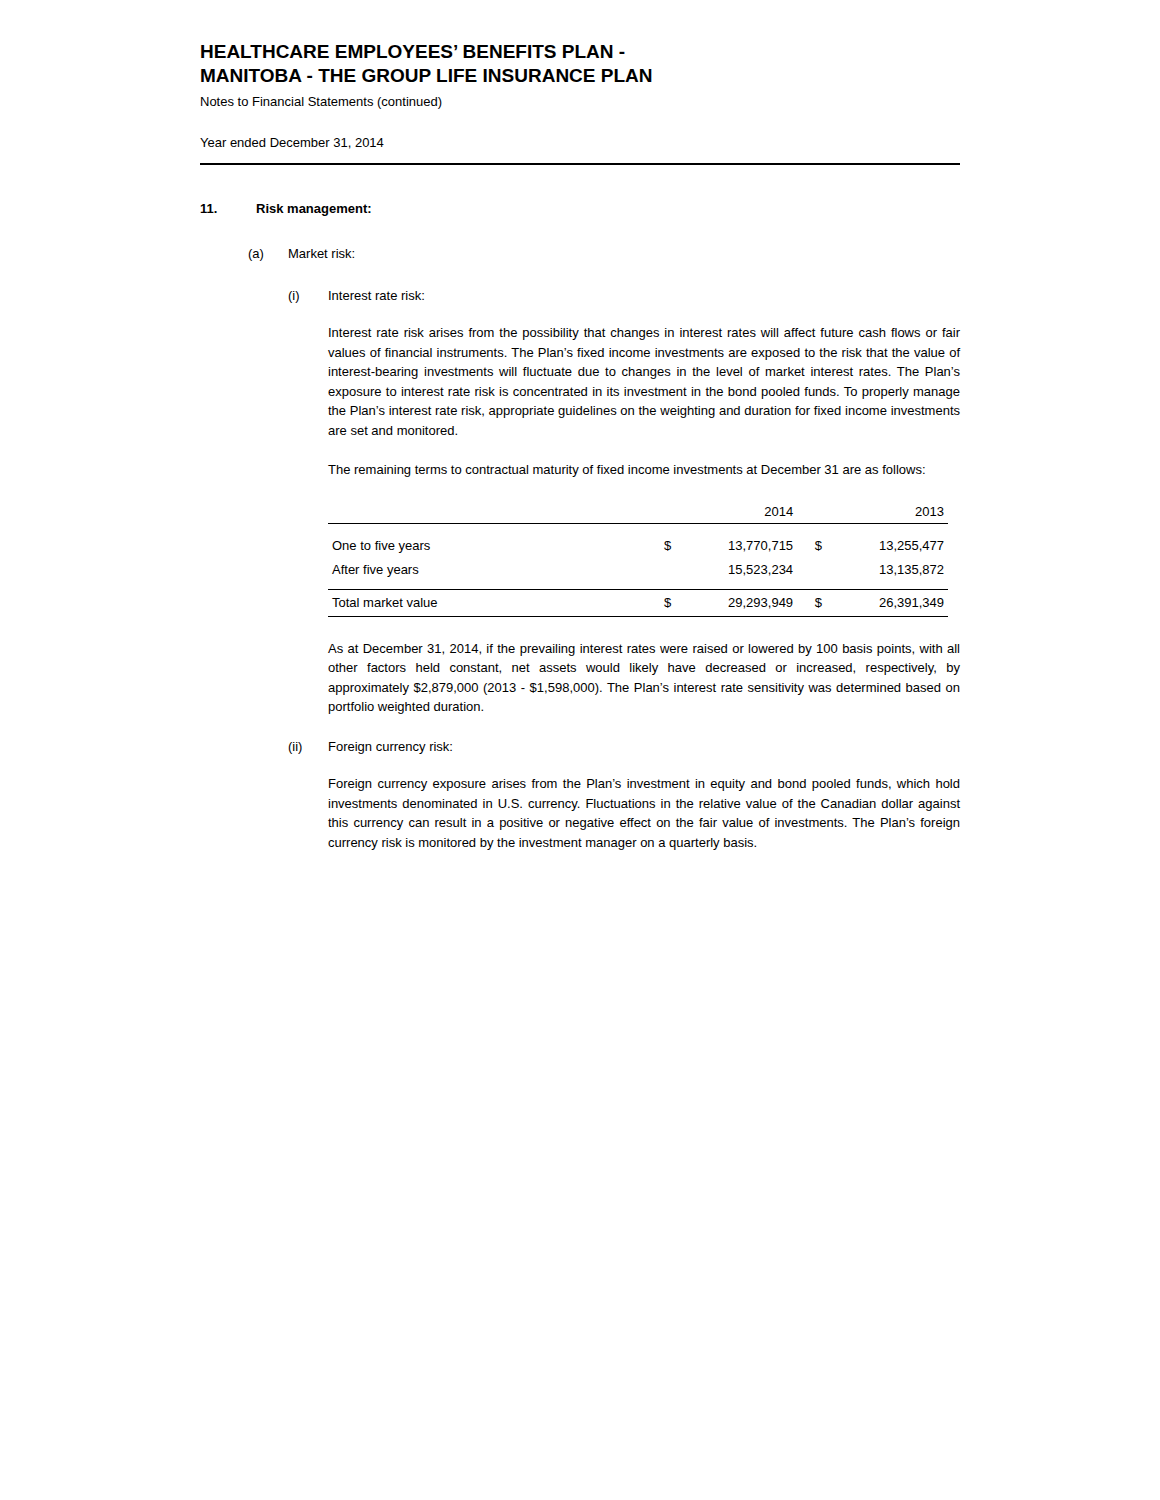HEALTHCARE EMPLOYEES’ BENEFITS PLAN -
MANITOBA - THE GROUP LIFE INSURANCE PLAN
Notes to Financial Statements (continued)
Year ended December 31, 2014
11.
Risk management:
(a)
Market risk:
(i)
Interest rate risk:
Interest rate risk arises from the possibility that changes in interest rates will affect future cash flows or fair values of financial instruments. The Plan’s fixed income investments are exposed to the risk that the value of interest-bearing investments will fluctuate due to changes in the level of market interest rates. The Plan’s exposure to interest rate risk is concentrated in its investment in the bond pooled funds. To properly manage the Plan’s interest rate risk, appropriate guidelines on the weighting and duration for fixed income investments are set and monitored.
The remaining terms to contractual maturity of fixed income investments at December 31 are as follows:
| | | 2014 | | 2013 |
| --- | --- | --- | --- | --- |
| One to five years | $ | 13,770,715 | $ | 13,255,477 |
| After five years | | 15,523,234 | | 13,135,872 |
| Total market value | $ | 29,293,949 | $ | 26,391,349 |
As at December 31, 2014, if the prevailing interest rates were raised or lowered by 100 basis points, with all other factors held constant, net assets would likely have decreased or increased, respectively, by approximately $2,879,000 (2013 - $1,598,000). The Plan’s interest rate sensitivity was determined based on portfolio weighted duration.
(ii)
Foreign currency risk:
Foreign currency exposure arises from the Plan’s investment in equity and bond pooled funds, which hold investments denominated in U.S. currency. Fluctuations in the relative value of the Canadian dollar against this currency can result in a positive or negative effect on the fair value of investments. The Plan’s foreign currency risk is monitored by the investment manager on a quarterly basis.